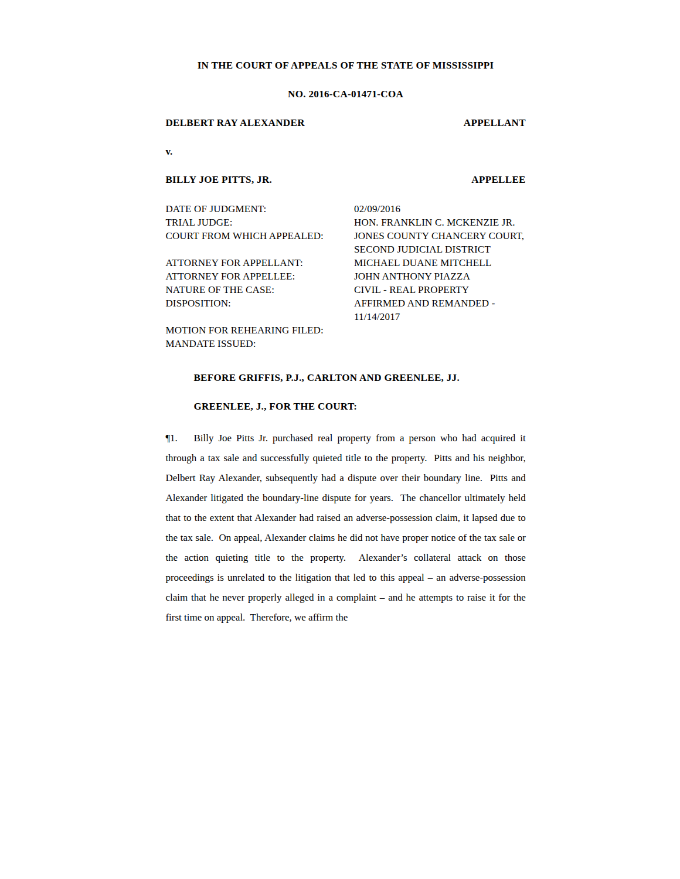IN THE COURT OF APPEALS OF THE STATE OF MISSISSIPPI
NO. 2016-CA-01471-COA
DELBERT RAY ALEXANDER APPELLANT
v.
BILLY JOE PITTS, JR. APPELLEE
| DATE OF JUDGMENT: | 02/09/2016 |
| TRIAL JUDGE: | HON. FRANKLIN C. MCKENZIE JR. |
| COURT FROM WHICH APPEALED: | JONES COUNTY CHANCERY COURT, SECOND JUDICIAL DISTRICT |
| ATTORNEY FOR APPELLANT: | MICHAEL DUANE MITCHELL |
| ATTORNEY FOR APPELLEE: | JOHN ANTHONY PIAZZA |
| NATURE OF THE CASE: | CIVIL - REAL PROPERTY |
| DISPOSITION: | AFFIRMED AND REMANDED - 11/14/2017 |
| MOTION FOR REHEARING FILED: | |
| MANDATE ISSUED: | |
BEFORE GRIFFIS, P.J., CARLTON AND GREENLEE, JJ.
GREENLEE, J., FOR THE COURT:
¶1. Billy Joe Pitts Jr. purchased real property from a person who had acquired it through a tax sale and successfully quieted title to the property. Pitts and his neighbor, Delbert Ray Alexander, subsequently had a dispute over their boundary line. Pitts and Alexander litigated the boundary-line dispute for years. The chancellor ultimately held that to the extent that Alexander had raised an adverse-possession claim, it lapsed due to the tax sale. On appeal, Alexander claims he did not have proper notice of the tax sale or the action quieting title to the property. Alexander’s collateral attack on those proceedings is unrelated to the litigation that led to this appeal – an adverse-possession claim that he never properly alleged in a complaint – and he attempts to raise it for the first time on appeal. Therefore, we affirm the